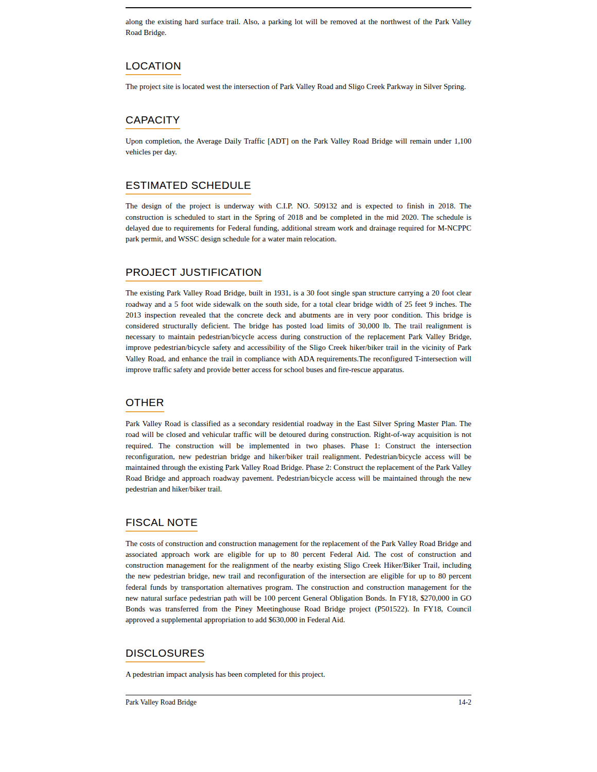along the existing hard surface trail. Also, a parking lot will be removed at the northwest of the Park Valley Road Bridge.
LOCATION
The project site is located west the intersection of Park Valley Road and Sligo Creek Parkway in Silver Spring.
CAPACITY
Upon completion, the Average Daily Traffic [ADT] on the Park Valley Road Bridge will remain under 1,100 vehicles per day.
ESTIMATED SCHEDULE
The design of the project is underway with C.I.P. NO. 509132 and is expected to finish in 2018. The construction is scheduled to start in the Spring of 2018 and be completed in the mid 2020. The schedule is delayed due to requirements for Federal funding, additional stream work and drainage required for M-NCPPC park permit, and WSSC design schedule for a water main relocation.
PROJECT JUSTIFICATION
The existing Park Valley Road Bridge, built in 1931, is a 30 foot single span structure carrying a 20 foot clear roadway and a 5 foot wide sidewalk on the south side, for a total clear bridge width of 25 feet 9 inches. The 2013 inspection revealed that the concrete deck and abutments are in very poor condition. This bridge is considered structurally deficient. The bridge has posted load limits of 30,000 lb. The trail realignment is necessary to maintain pedestrian/bicycle access during construction of the replacement Park Valley Bridge, improve pedestrian/bicycle safety and accessibility of the Sligo Creek hiker/biker trail in the vicinity of Park Valley Road, and enhance the trail in compliance with ADA requirements.The reconfigured T-intersection will improve traffic safety and provide better access for school buses and fire-rescue apparatus.
OTHER
Park Valley Road is classified as a secondary residential roadway in the East Silver Spring Master Plan. The road will be closed and vehicular traffic will be detoured during construction. Right-of-way acquisition is not required. The construction will be implemented in two phases. Phase 1: Construct the intersection reconfiguration, new pedestrian bridge and hiker/biker trail realignment. Pedestrian/bicycle access will be maintained through the existing Park Valley Road Bridge. Phase 2: Construct the replacement of the Park Valley Road Bridge and approach roadway pavement. Pedestrian/bicycle access will be maintained through the new pedestrian and hiker/biker trail.
FISCAL NOTE
The costs of construction and construction management for the replacement of the Park Valley Road Bridge and associated approach work are eligible for up to 80 percent Federal Aid. The cost of construction and construction management for the realignment of the nearby existing Sligo Creek Hiker/Biker Trail, including the new pedestrian bridge, new trail and reconfiguration of the intersection are eligible for up to 80 percent federal funds by transportation alternatives program. The construction and construction management for the new natural surface pedestrian path will be 100 percent General Obligation Bonds. In FY18, $270,000 in GO Bonds was transferred from the Piney Meetinghouse Road Bridge project (P501522). In FY18, Council approved a supplemental appropriation to add $630,000 in Federal Aid.
DISCLOSURES
A pedestrian impact analysis has been completed for this project.
Park Valley Road Bridge
14-2